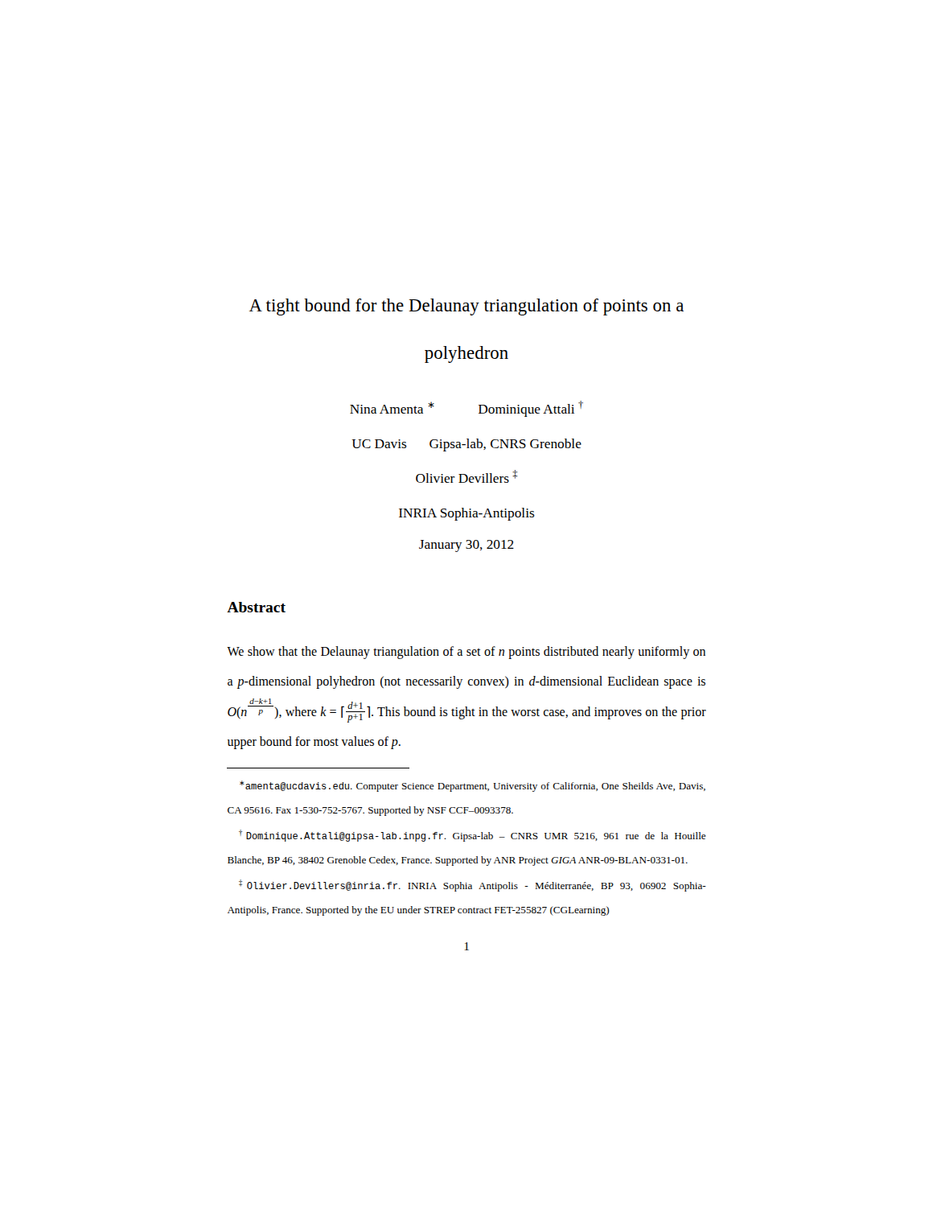A tight bound for the Delaunay triangulation of points on a
polyhedron
Nina Amenta ∗ Dominique Attali † UC Davis Gipsa-lab, CNRS Grenoble Olivier Devillers ‡ INRIA Sophia-Antipolis
January 30, 2012
Abstract
We show that the Delaunay triangulation of a set of n points distributed nearly uniformly on a p-dimensional polyhedron (not necessarily convex) in d-dimensional Euclidean space is O(nd−k+1 p), where k = ⌈d+1 p+1⌉. This bound is tight in the worst case, and improves on the prior upper bound for most values of p.
∗amenta@ucdavis.edu. Computer Science Department, University of California, One Sheilds Ave, Davis, CA 95616. Fax 1-530-752-5767. Supported by NSF CCF–0093378.
†Dominique.Attali@gipsa-lab.inpg.fr. Gipsa-lab – CNRS UMR 5216, 961 rue de la Houille Blanche, BP 46, 38402 Grenoble Cedex, France. Supported by ANR Project GIGA ANR-09-BLAN-0331-01.
‡Olivier.Devillers@inria.fr. INRIA Sophia Antipolis - Méditerranée, BP 93, 06902 Sophia-Antipolis, France. Supported by the EU under STREP contract FET-255827 (CGLearning)
1